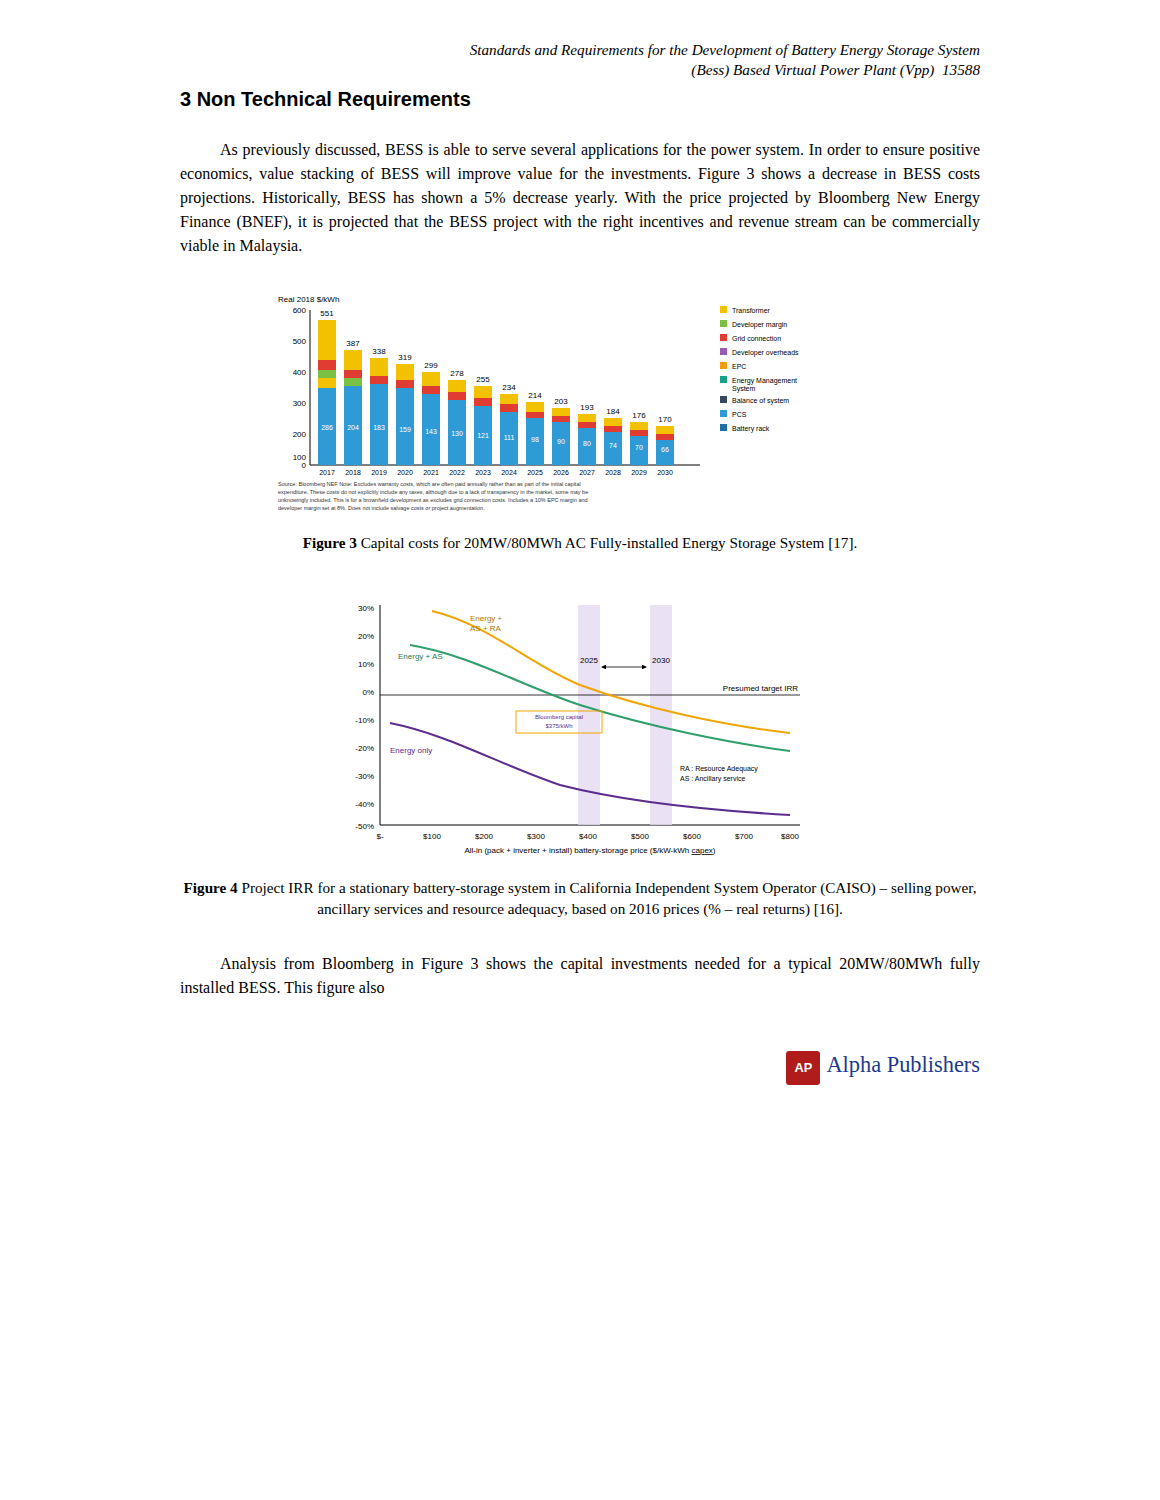Standards and Requirements for the Development of Battery Energy Storage System
(Bess) Based Virtual Power Plant (Vpp) 13588
3 Non Technical Requirements
As previously discussed, BESS is able to serve several applications for the power system. In order to ensure positive economics, value stacking of BESS will improve value for the investments. Figure 3 shows a decrease in BESS costs projections. Historically, BESS has shown a 5% decrease yearly. With the price projected by Bloomberg New Energy Finance (BNEF), it is projected that the BESS project with the right incentives and revenue stream can be commercially viable in Malaysia.
Real 2018 $/kWh 600 500 400 300 200 100 0 551 286 387 204 338 183 319 159 299 143 278 130 255 121 234 111 214 98 203 90 193 80 184 74 176 70 170 66 2017 2018 2019 2020 2021 2022 2023 2024 2025 2026 2027 2028 2029 2030 Transformer Developer margin Grid connection Developer overheads EPC Energy Management System Balance of system PCS Battery rack Source: Bloomberg NEF Note: Excludes warranty costs, which are often paid annually rather than as part of the initial capital expenditure. These costs do not explicitly include any taxes, although due to a lack of transparency in the market, some may be unknowingly included. This is for a brownfield development as excludes grid connection costs. Includes a 10% EPC margin and developer margin set at 8%. Does not include salvage costs or project augmentation.
Figure 3 Capital costs for 20MW/80MWh AC Fully-installed Energy Storage System [17].
30% 20% 10% 0% -10% -20% -30% -40% -50% $- $100 $200 $300 $400 $500 $600 $700 $800 2025 2030 Presumed target IRR Energy + AS + RA Energy + AS Energy only Bloomberg capital $375/kWh RA : Resource Adequacy AS : Ancillary service All-in (pack + inverter + install) battery-storage price ($/kW-kWh capex)
Figure 4 Project IRR for a stationary battery-storage system in California Independent System Operator (CAISO) – selling power, ancillary services and resource adequacy, based on 2016 prices (% – real returns) [16].
Analysis from Bloomberg in Figure 3 shows the capital investments needed for a typical 20MW/80MWh fully installed BESS. This figure also
AP Alpha Publishers